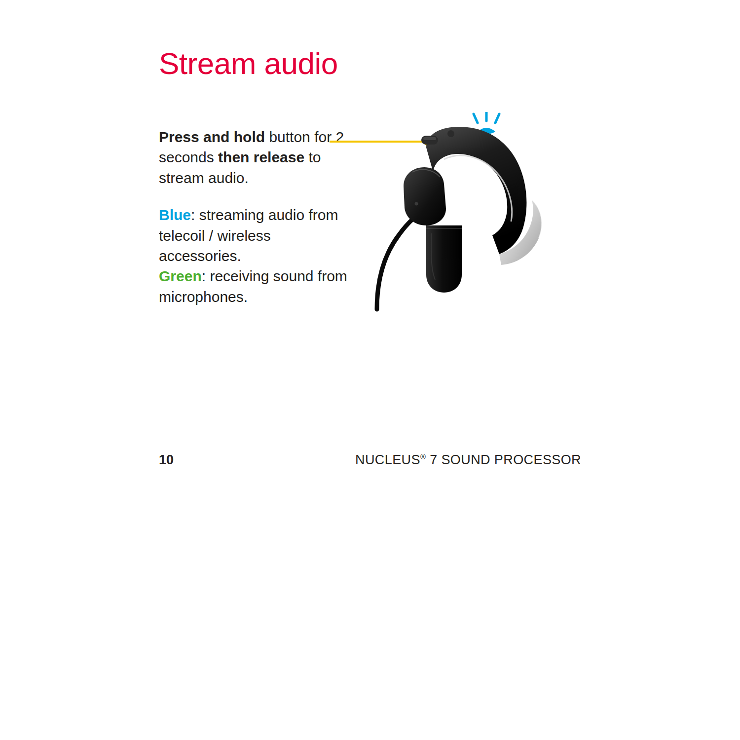Stream audio
Press and hold button for 2 seconds then release to stream audio.
Blue: streaming audio from telecoil / wireless accessories.
Green: receiving sound from microphones.
10 NUCLEUS® 7 SOUND PROCESSOR